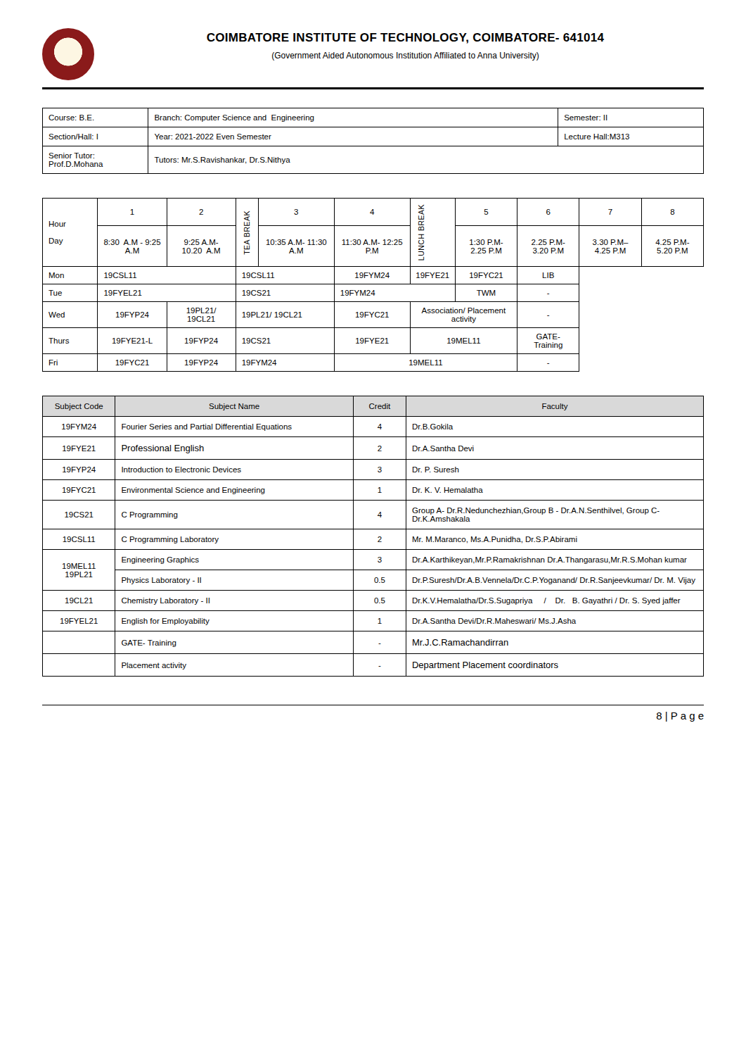COIMBATORE INSTITUTE OF TECHNOLOGY, COIMBATORE- 641014
(Government Aided Autonomous Institution Affiliated to Anna University)
| Course: B.E. | Branch: Computer Science and Engineering | Semester: II |
| Section/Hall: I | Year: 2021-2022 Even Semester | Lecture Hall:M313 |
| Senior Tutor: Prof.D.Mohana | Tutors: Mr.S.Ravishankar, Dr.S.Nithya |
| Hour Day | 1 | 2 | TEA BREAK | 3 | 4 | LUNCH BREAK | 5 | 6 | 7 | 8 |
| 8:30 A.M - 9:25 A.M | 9:25 A.M- 10.20 A.M | 10:35 A.M- 11:30 A.M | 11:30 A.M- 12:25 P.M | 1:30 P.M- 2.25 P.M | 2.25 P.M- 3.20 P.M | 3.30 P.M– 4.25 P.M | 4.25 P.M- 5.20 P.M |
| Mon | 19CSL11 | 19CSL11 | 19FYM24 | 19FYE21 | 19FYC21 | LIB |
| Tue | 19FYEL21 | 19CS21 | 19FYM24 | TWM | - |
| Wed | 19FYP24 | 19PL21/ 19CL21 | 19PL21/ 19CL21 | 19FYC21 | Association/ Placement activity | - |
| Thurs | 19FYE21-L | 19FYP24 | 19CS21 | 19FYE21 | 19MEL11 | GATE- Training |
| Fri | 19FYC21 | 19FYP24 | 19FYM24 | 19MEL11 | - |
| Subject Code | Subject Name | Credit | Faculty |
| --- | --- | --- | --- |
| 19FYM24 | Fourier Series and Partial Differential Equations | 4 | Dr.B.Gokila |
| 19FYE21 | Professional English | 2 | Dr.A.Santha Devi |
| 19FYP24 | Introduction to Electronic Devices | 3 | Dr. P. Suresh |
| 19FYC21 | Environmental Science and Engineering | 1 | Dr. K. V. Hemalatha |
| 19CS21 | C Programming | 4 | Group A- Dr.R.Nedunchezhian,Group B - Dr.A.N.Senthilvel, Group C- Dr.K.Amshakala |
| 19CSL11 | C Programming Laboratory | 2 | Mr. M.Maranco, Ms.A.Punidha, Dr.S.P.Abirami |
| 19MEL11 19PL21 | Engineering Graphics | 3 | Dr.A.Karthikeyan,Mr.P.Ramakrishnan Dr.A.Thangarasu,Mr.R.S.Mohan kumar |
| Physics Laboratory - II | 0.5 | Dr.P.Suresh/Dr.A.B.Vennela/Dr.C.P.Yoganand/ Dr.R.Sanjeevkumar/ Dr. M. Vijay |
| 19CL21 | Chemistry Laboratory - II | 0.5 | Dr.K.V.Hemalatha/Dr.S.Sugapriya / Dr. B. Gayathri / Dr. S. Syed jaffer |
| 19FYEL21 | English for Employability | 1 | Dr.A.Santha Devi/Dr.R.Maheswari/ Ms.J.Asha |
| | GATE- Training | - | Mr.J.C.Ramachandirran |
| | Placement activity | - | Department Placement coordinators |
8 | P a g e